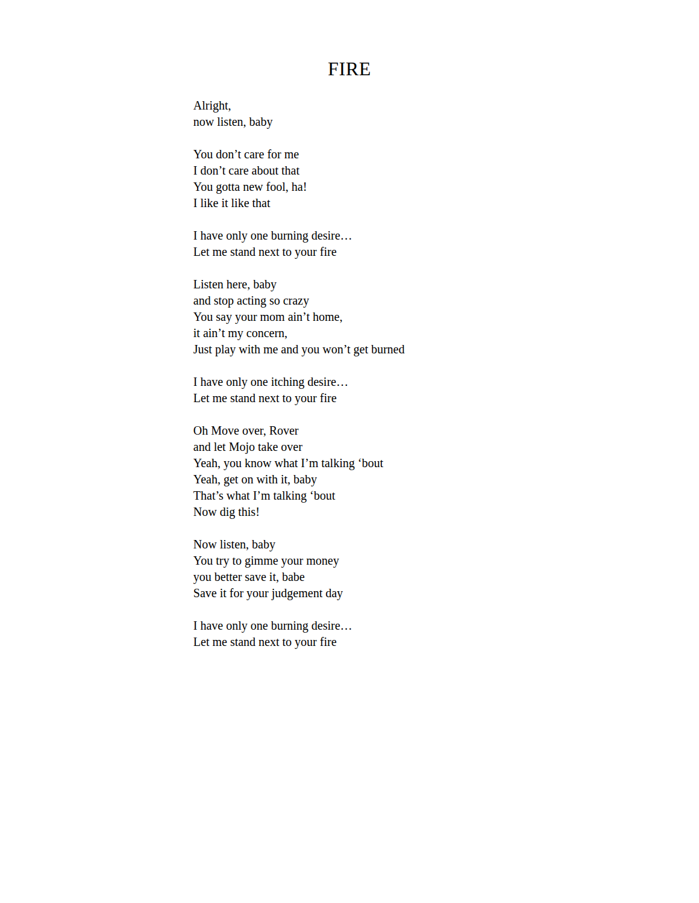FIRE
Alright,
now listen, baby
You don’t care for me
I don’t care about that
You gotta new fool, ha!
I like it like that
I have only one burning desire…
Let me stand next to your fire
Listen here, baby
and stop acting so crazy
You say your mom ain’t home,
it ain’t my concern,
Just play with me and you won’t get burned
I have only one itching desire…
Let me stand next to your fire
Oh Move over, Rover
and let Mojo take over
Yeah, you know what I’m talking ‘bout
Yeah, get on with it, baby
That’s what I’m talking ‘bout
Now dig this!
Now listen, baby
You try to gimme your money
you better save it, babe
Save it for your judgement day
I have only one burning desire…
Let me stand next to your fire